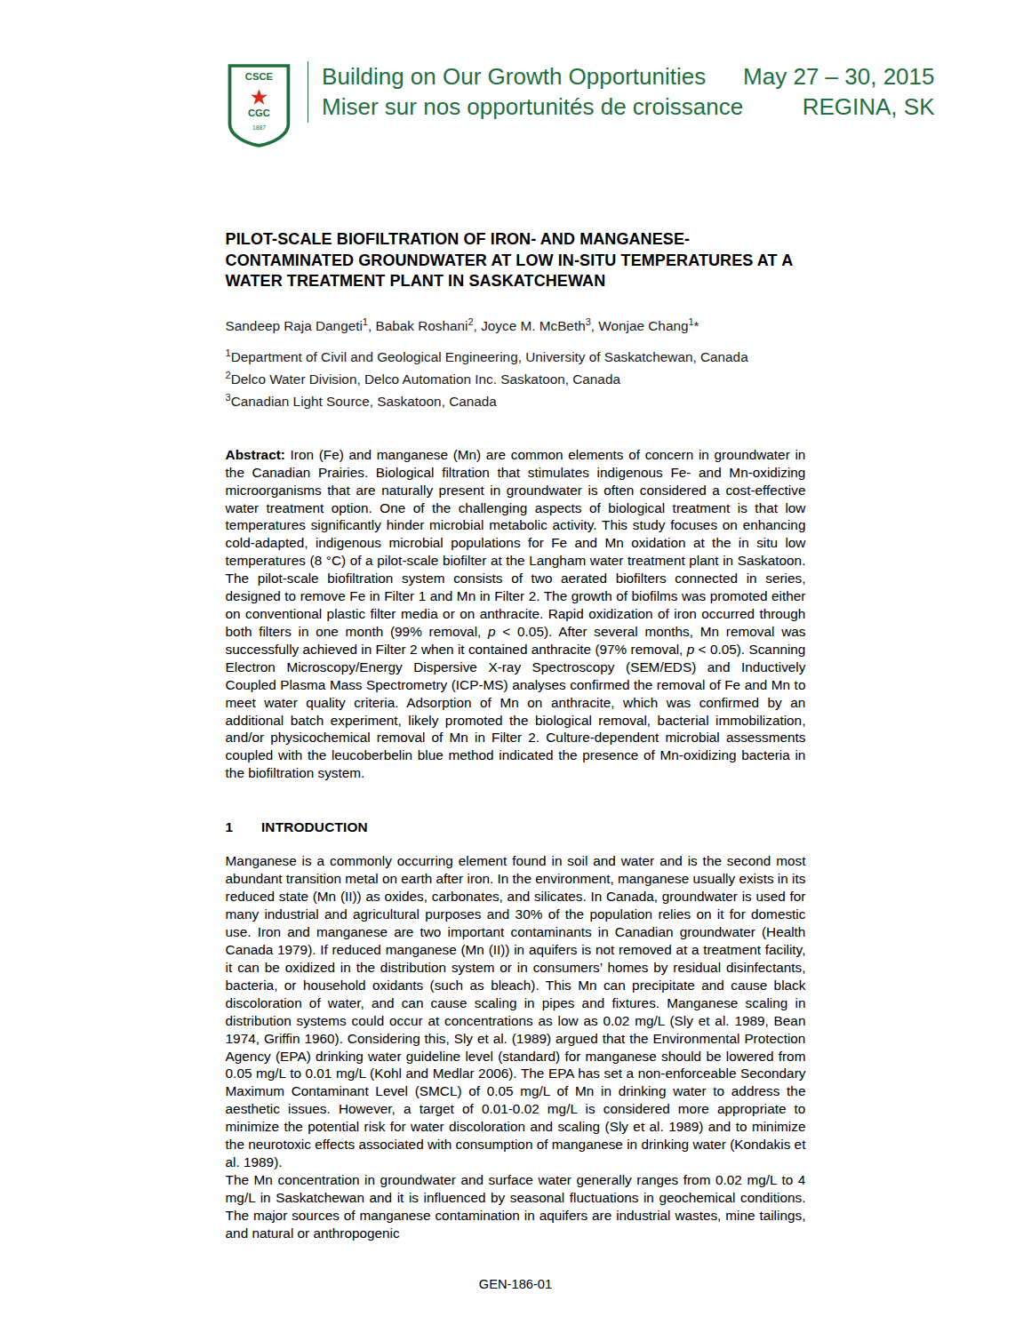CSCE CGC 1887
Building on Our Growth Opportunities
Miser sur nos opportunités de croissance
May 27 – 30, 2015
REGINA, SK
Pilot-Scale Biofiltration of Iron- and Manganese-Contaminated Groundwater at Low In-Situ Temperatures at a Water Treatment Plant in Saskatchewan
Sandeep Raja Dangeti1, Babak Roshani2, Joyce M. McBeth3, Wonjae Chang1*
1Department of Civil and Geological Engineering, University of Saskatchewan, Canada
2Delco Water Division, Delco Automation Inc. Saskatoon, Canada
3Canadian Light Source, Saskatoon, Canada
Abstract: Iron (Fe) and manganese (Mn) are common elements of concern in groundwater in the Canadian Prairies. Biological filtration that stimulates indigenous Fe- and Mn-oxidizing microorganisms that are naturally present in groundwater is often considered a cost-effective water treatment option. One of the challenging aspects of biological treatment is that low temperatures significantly hinder microbial metabolic activity. This study focuses on enhancing cold-adapted, indigenous microbial populations for Fe and Mn oxidation at the in situ low temperatures (8 °C) of a pilot-scale biofilter at the Langham water treatment plant in Saskatoon. The pilot-scale biofiltration system consists of two aerated biofilters connected in series, designed to remove Fe in Filter 1 and Mn in Filter 2. The growth of biofilms was promoted either on conventional plastic filter media or on anthracite. Rapid oxidization of iron occurred through both filters in one month (99% removal, p < 0.05). After several months, Mn removal was successfully achieved in Filter 2 when it contained anthracite (97% removal, p < 0.05). Scanning Electron Microscopy/Energy Dispersive X-ray Spectroscopy (SEM/EDS) and Inductively Coupled Plasma Mass Spectrometry (ICP-MS) analyses confirmed the removal of Fe and Mn to meet water quality criteria. Adsorption of Mn on anthracite, which was confirmed by an additional batch experiment, likely promoted the biological removal, bacterial immobilization, and/or physicochemical removal of Mn in Filter 2. Culture-dependent microbial assessments coupled with the leucoberbelin blue method indicated the presence of Mn-oxidizing bacteria in the biofiltration system.
1 INTRODUCTION
Manganese is a commonly occurring element found in soil and water and is the second most abundant transition metal on earth after iron. In the environment, manganese usually exists in its reduced state (Mn (II)) as oxides, carbonates, and silicates. In Canada, groundwater is used for many industrial and agricultural purposes and 30% of the population relies on it for domestic use. Iron and manganese are two important contaminants in Canadian groundwater (Health Canada 1979). If reduced manganese (Mn (II)) in aquifers is not removed at a treatment facility, it can be oxidized in the distribution system or in consumers’ homes by residual disinfectants, bacteria, or household oxidants (such as bleach). This Mn can precipitate and cause black discoloration of water, and can cause scaling in pipes and fixtures. Manganese scaling in distribution systems could occur at concentrations as low as 0.02 mg/L (Sly et al. 1989, Bean 1974, Griffin 1960). Considering this, Sly et al. (1989) argued that the Environmental Protection Agency (EPA) drinking water guideline level (standard) for manganese should be lowered from 0.05 mg/L to 0.01 mg/L (Kohl and Medlar 2006). The EPA has set a non-enforceable Secondary Maximum Contaminant Level (SMCL) of 0.05 mg/L of Mn in drinking water to address the aesthetic issues. However, a target of 0.01-0.02 mg/L is considered more appropriate to minimize the potential risk for water discoloration and scaling (Sly et al. 1989) and to minimize the neurotoxic effects associated with consumption of manganese in drinking water (Kondakis et al. 1989).
The Mn concentration in groundwater and surface water generally ranges from 0.02 mg/L to 4 mg/L in Saskatchewan and it is influenced by seasonal fluctuations in geochemical conditions. The major sources of manganese contamination in aquifers are industrial wastes, mine tailings, and natural or anthropogenic
GEN-186-01